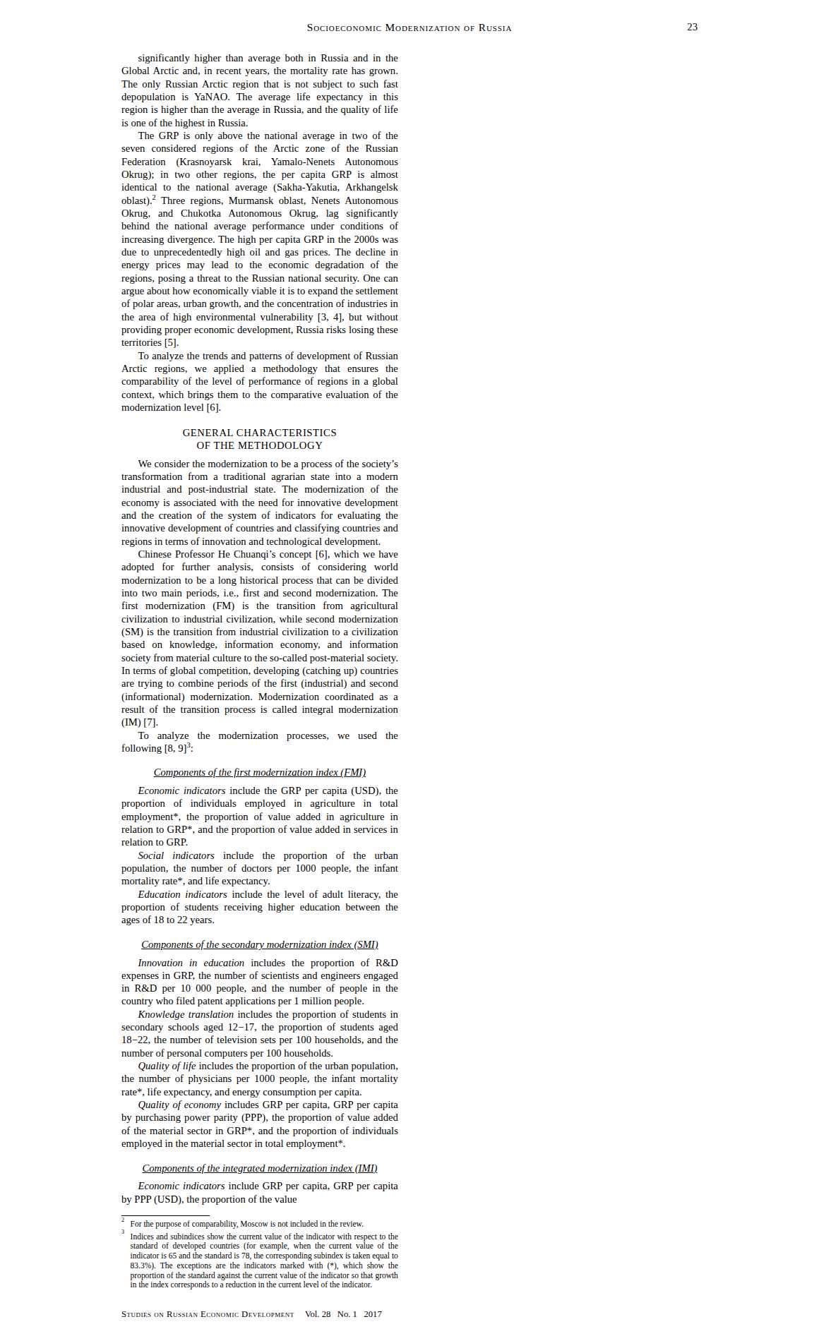Socioeconomic Modernization of Russia 23
significantly higher than average both in Russia and in the Global Arctic and, in recent years, the mortality rate has grown. The only Russian Arctic region that is not subject to such fast depopulation is YaNAO. The average life expectancy in this region is higher than the average in Russia, and the quality of life is one of the highest in Russia.
The GRP is only above the national average in two of the seven considered regions of the Arctic zone of the Russian Federation (Krasnoyarsk krai, Yamalo-Nenets Autonomous Okrug); in two other regions, the per capita GRP is almost identical to the national average (Sakha-Yakutia, Arkhangelsk oblast).2 Three regions, Murmansk oblast, Nenets Autonomous Okrug, and Chukotka Autonomous Okrug, lag significantly behind the national average performance under conditions of increasing divergence. The high per capita GRP in the 2000s was due to unprecedentedly high oil and gas prices. The decline in energy prices may lead to the economic degradation of the regions, posing a threat to the Russian national security. One can argue about how economically viable it is to expand the settlement of polar areas, urban growth, and the concentration of industries in the area of high environmental vulnerability [3, 4], but without providing proper economic development, Russia risks losing these territories [5].
To analyze the trends and patterns of development of Russian Arctic regions, we applied a methodology that ensures the comparability of the level of performance of regions in a global context, which brings them to the comparative evaluation of the modernization level [6].
General Characteristics
of the Methodology
We consider the modernization to be a process of the society’s transformation from a traditional agrarian state into a modern industrial and post-industrial state. The modernization of the economy is associated with the need for innovative development and the creation of the system of indicators for evaluating the innovative development of countries and classifying countries and regions in terms of innovation and technological development.
Chinese Professor He Chuanqi’s concept [6], which we have adopted for further analysis, consists of considering world modernization to be a long historical process that can be divided into two main periods, i.e., first and second modernization. The first modernization (FM) is the transition from agricultural civilization to industrial civilization, while second modernization (SM) is the transition from industrial civilization to a civilization based on knowledge, information economy, and information society from material culture to the so-called post-material society. In terms of global competition, developing (catching up) countries are trying to combine periods of the first (industrial) and second (informational) modernization. Modernization coordinated as a result of the transition process is called integral modernization (IM) [7].
To analyze the modernization processes, we used the following [8, 9]3:
Components of the first modernization index (FMI)
Economic indicators include the GRP per capita (USD), the proportion of individuals employed in agriculture in total employment*, the proportion of value added in agriculture in relation to GRP*, and the proportion of value added in services in relation to GRP.
Social indicators include the proportion of the urban population, the number of doctors per 1000 people, the infant mortality rate*, and life expectancy.
Education indicators include the level of adult literacy, the proportion of students receiving higher education between the ages of 18 to 22 years.
Components of the secondary modernization index (SMI)
Innovation in education includes the proportion of R&D expenses in GRP, the number of scientists and engineers engaged in R&D per 10 000 people, and the number of people in the country who filed patent applications per 1 million people.
Knowledge translation includes the proportion of students in secondary schools aged 12−17, the proportion of students aged 18−22, the number of television sets per 100 households, and the number of personal computers per 100 households.
Quality of life includes the proportion of the urban population, the number of physicians per 1000 people, the infant mortality rate*, life expectancy, and energy consumption per capita.
Quality of economy includes GRP per capita, GRP per capita by purchasing power parity (PPP), the proportion of value added of the material sector in GRP*, and the proportion of individuals employed in the material sector in total employment*.
Components of the integrated modernization index (IMI)
Economic indicators include GRP per capita, GRP per capita by PPP (USD), the proportion of the value
2 For the purpose of comparability, Moscow is not included in the review.
3 Indices and subindices show the current value of the indicator with respect to the standard of developed countries (for example, when the current value of the indicator is 65 and the standard is 78, the corresponding subindex is taken equal to 83.3%). The exceptions are the indicators marked with (*), which show the proportion of the standard against the current value of the indicator so that growth in the index corresponds to a reduction in the current level of the indicator.
Studies on Russian Economic DevelopmentVol. 28 No. 1 2017